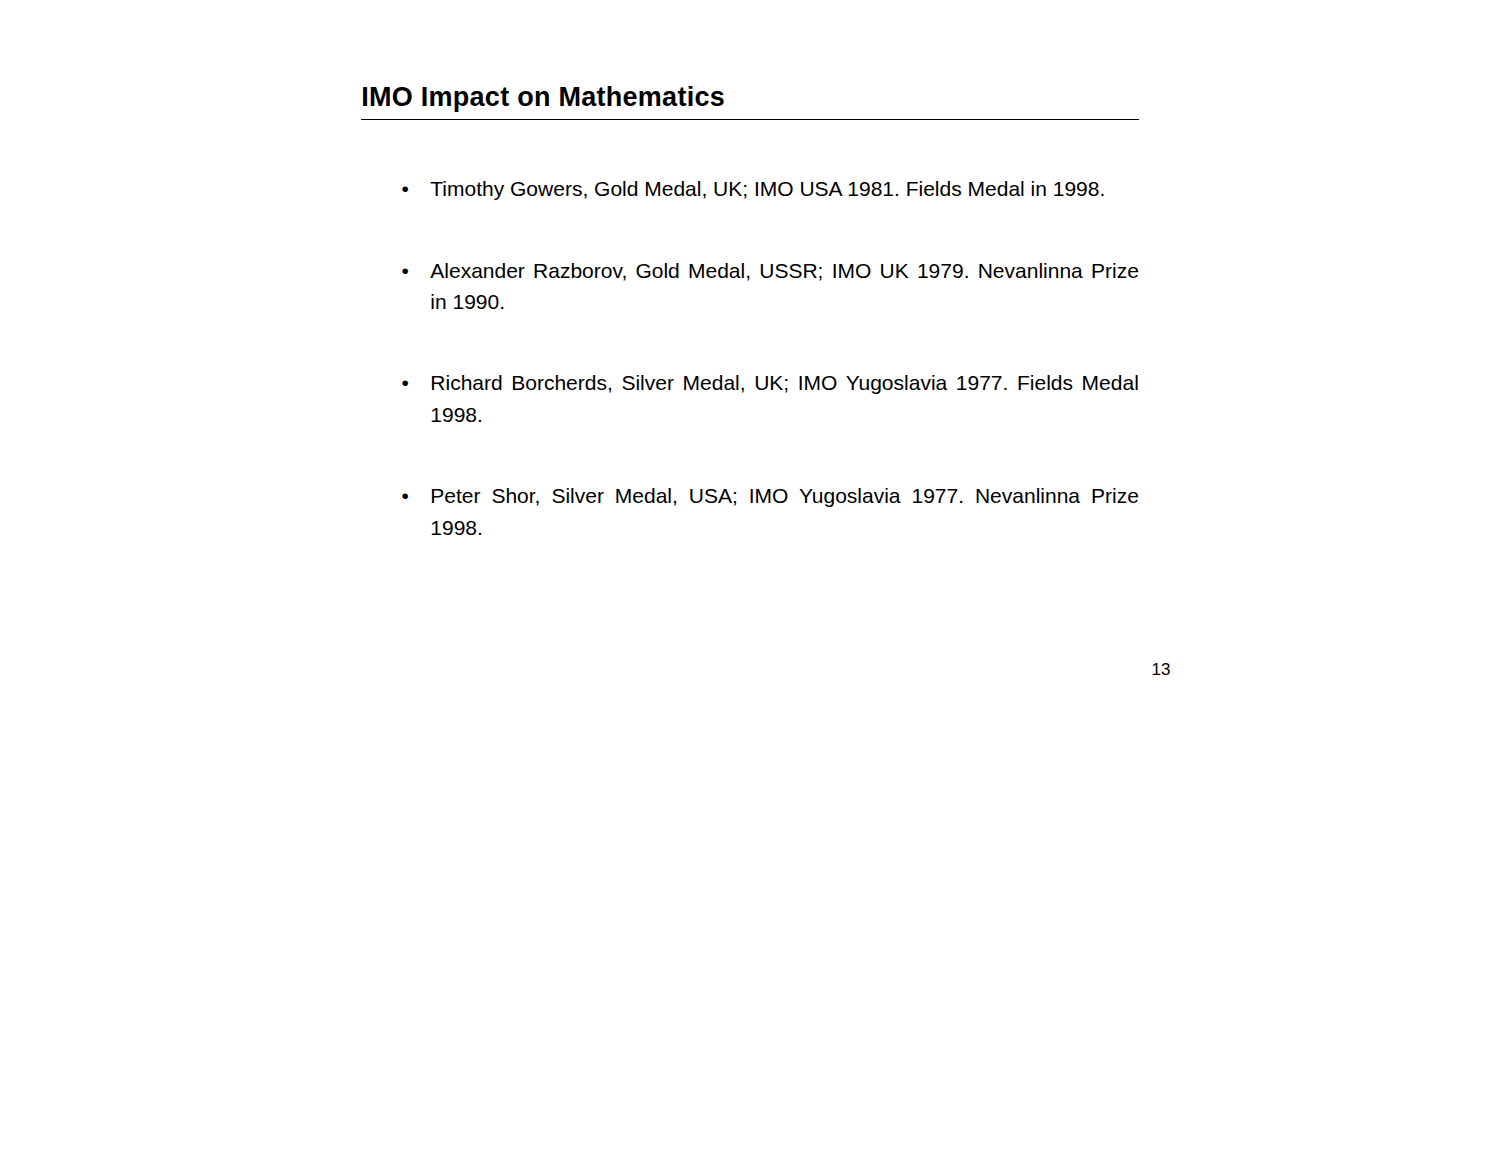IMO Impact on Mathematics
Timothy Gowers, Gold Medal, UK; IMO USA 1981. Fields Medal in 1998.
Alexander Razborov, Gold Medal, USSR; IMO UK 1979. Nevanlinna Prize in 1990.
Richard Borcherds, Silver Medal, UK; IMO Yugoslavia 1977. Fields Medal 1998.
Peter Shor, Silver Medal, USA; IMO Yugoslavia 1977. Nevanlinna Prize 1998.
13